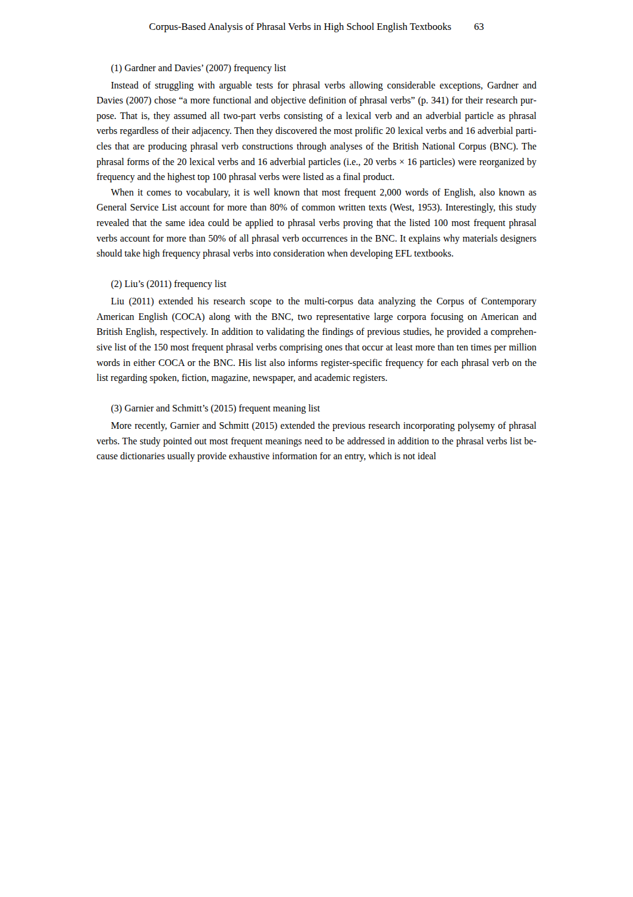Corpus-Based Analysis of Phrasal Verbs in High School English Textbooks 63
(1) Gardner and Davies’ (2007) frequency list
Instead of struggling with arguable tests for phrasal verbs allowing considerable exceptions, Gardner and Davies (2007) chose “a more functional and objective definition of phrasal verbs” (p. 341) for their research purpose. That is, they assumed all two-part verbs consisting of a lexical verb and an adverbial particle as phrasal verbs regardless of their adjacency. Then they discovered the most prolific 20 lexical verbs and 16 adverbial particles that are producing phrasal verb constructions through analyses of the British National Corpus (BNC). The phrasal forms of the 20 lexical verbs and 16 adverbial particles (i.e., 20 verbs × 16 particles) were reorganized by frequency and the highest top 100 phrasal verbs were listed as a final product.
When it comes to vocabulary, it is well known that most frequent 2,000 words of English, also known as General Service List account for more than 80% of common written texts (West, 1953). Interestingly, this study revealed that the same idea could be applied to phrasal verbs proving that the listed 100 most frequent phrasal verbs account for more than 50% of all phrasal verb occurrences in the BNC. It explains why materials designers should take high frequency phrasal verbs into consideration when developing EFL textbooks.
(2) Liu’s (2011) frequency list
Liu (2011) extended his research scope to the multi-corpus data analyzing the Corpus of Contemporary American English (COCA) along with the BNC, two representative large corpora focusing on American and British English, respectively. In addition to validating the findings of previous studies, he provided a comprehensive list of the 150 most frequent phrasal verbs comprising ones that occur at least more than ten times per million words in either COCA or the BNC. His list also informs register-specific frequency for each phrasal verb on the list regarding spoken, fiction, magazine, newspaper, and academic registers.
(3) Garnier and Schmitt’s (2015) frequent meaning list
More recently, Garnier and Schmitt (2015) extended the previous research incorporating polysemy of phrasal verbs. The study pointed out most frequent meanings need to be addressed in addition to the phrasal verbs list because dictionaries usually provide exhaustive information for an entry, which is not ideal